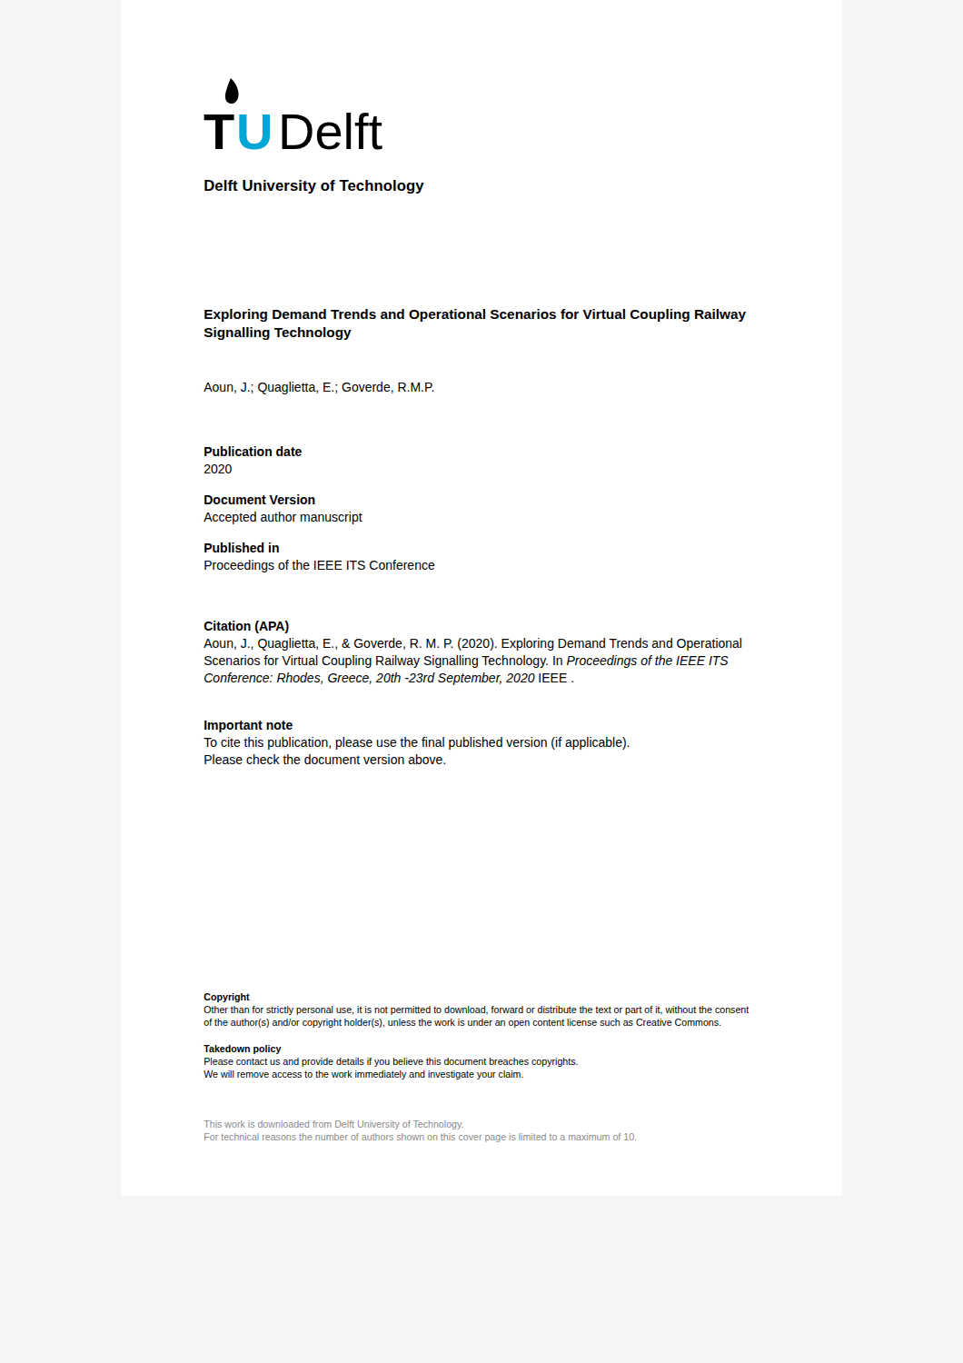T U Delft
Delft University of Technology
Exploring Demand Trends and Operational Scenarios for Virtual Coupling Railway Signalling Technology
Aoun, J.; Quaglietta, E.; Goverde, R.M.P.
Publication date
2020
Document Version
Accepted author manuscript
Published in
Proceedings of the IEEE ITS Conference
Citation (APA)
Aoun, J., Quaglietta, E., & Goverde, R. M. P. (2020). Exploring Demand Trends and Operational Scenarios for Virtual Coupling Railway Signalling Technology. In Proceedings of the IEEE ITS Conference: Rhodes, Greece, 20th -23rd September, 2020 IEEE .
Important note
To cite this publication, please use the final published version (if applicable).
Please check the document version above.
Copyright
Other than for strictly personal use, it is not permitted to download, forward or distribute the text or part of it, without the consent of the author(s) and/or copyright holder(s), unless the work is under an open content license such as Creative Commons.
Takedown policy
Please contact us and provide details if you believe this document breaches copyrights.
We will remove access to the work immediately and investigate your claim.
This work is downloaded from Delft University of Technology.
For technical reasons the number of authors shown on this cover page is limited to a maximum of 10.